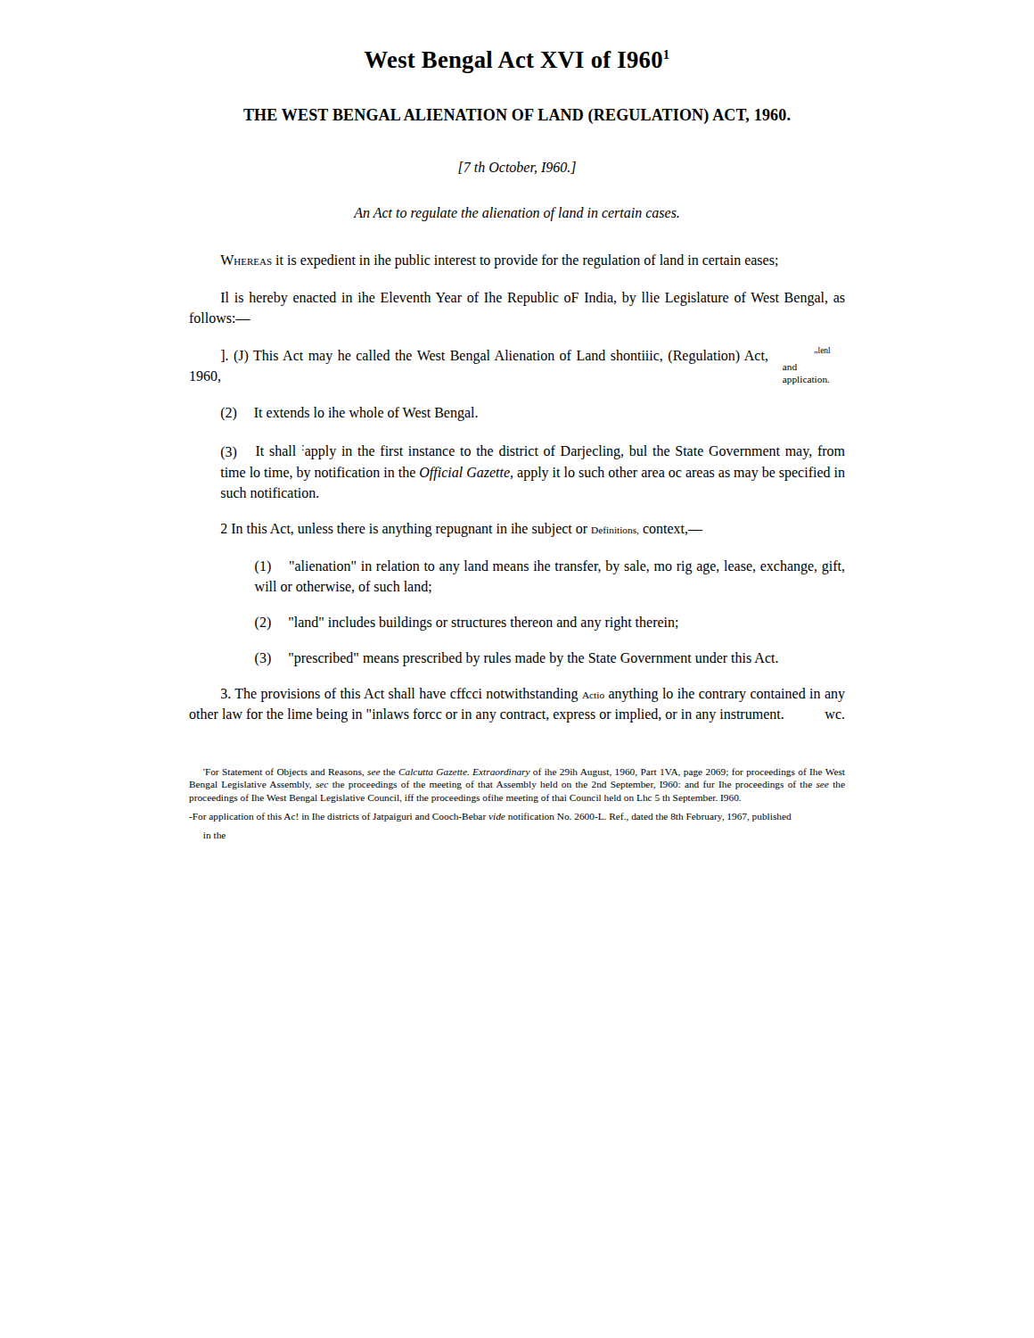West Bengal Act XVI of I9601
THE WEST BENGAL ALIENATION OF LAND (REGULATION) ACT, 1960.
[7 th October, I960.]
An Act to regulate the alienation of land in certain cases.
Whereas it is expedient in ihe public interest to provide for the regulation of land in certain eases;
Il is hereby enacted in ihe Eleventh Year of Ihe Republic oF India, by llie Legislature of West Bengal, as follows:—
"lenl and application.]. (J) This Act may he called the West Bengal Alienation of Land shontiiic, (Regulation) Act, 1960,
(2) It extends lo ihe whole of West Bengal.
(3) It shall :apply in the first instance to the district of Darjecling, bul the State Government may, from time lo time, by notification in the Official Gazette, apply it lo such other area oc areas as may be specified in such notification.
2 In this Act, unless there is anything repugnant in ihe subject or Definitions, context,—
(1) "alienation" in relation to any land means ihe transfer, by sale, mo rig age, lease, exchange, gift, will or otherwise, of such land;
(2) "land" includes buildings or structures thereon and any right therein;
(3) "prescribed" means prescribed by rules made by the State Government under this Act.
3. The provisions of this Act shall have cffcci notwithstanding Actio anything lo ihe contrary contained in any other law for the lime being in "inlaws forcc or in any contract, express or implied, or in any instrument. wc.
'For Statement of Objects and Reasons, see the Calcutta Gazette. Extraordinary of ihe 29ih August, 1960, Part 1VA, page 2069; for proceedings of Ihe West Bengal Legislative Assembly, sec the proceedings of the meeting of that Assembly held on the 2nd September, I960: and fur Ihe proceedings of the see the proceedings of Ihe West Bengal Legislative Council, iff the proceedings ofihe meeting of thai Council held on Lhc 5 th September. I960.
-For application of this Ac! in Ihe districts of Jatpaiguri and Cooch-Bebar vide notification No. 2600-L. Ref., dated the 8th February, 1967, published
in the